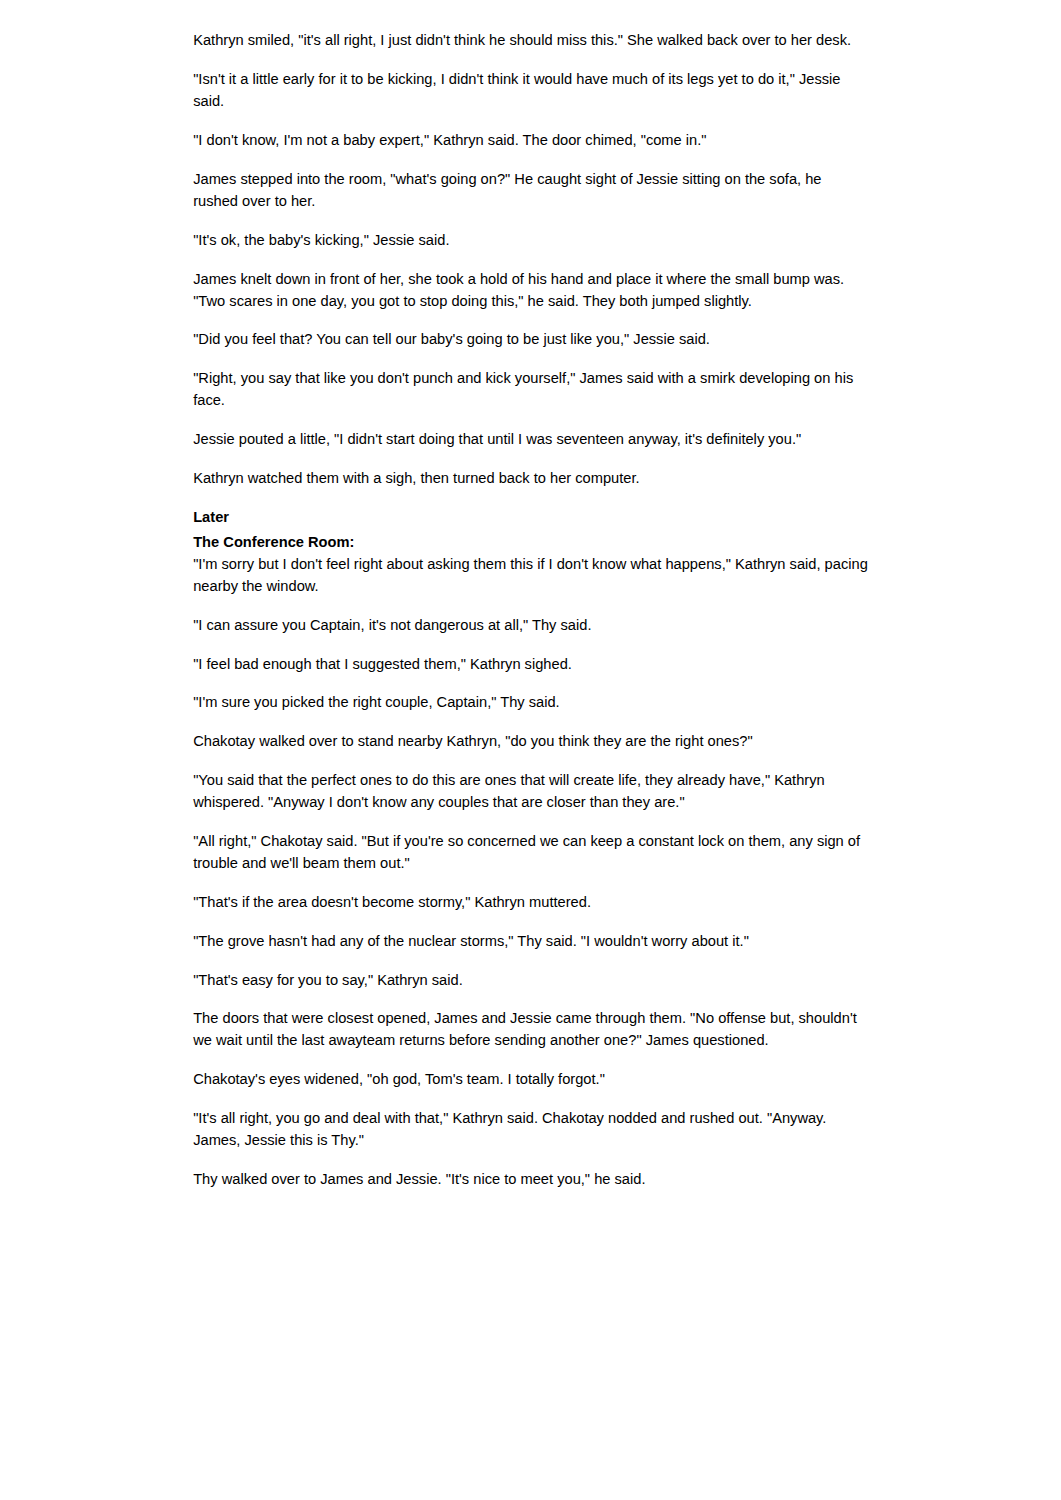Kathryn smiled, "it's all right, I just didn't think he should miss this." She walked back over to her desk.
"Isn't it a little early for it to be kicking, I didn't think it would have much of its legs yet to do it," Jessie said.
"I don't know, I'm not a baby expert," Kathryn said. The door chimed, "come in."
James stepped into the room, "what's going on?" He caught sight of Jessie sitting on the sofa, he rushed over to her.
"It's ok, the baby's kicking," Jessie said.
James knelt down in front of her, she took a hold of his hand and place it where the small bump was. "Two scares in one day, you got to stop doing this," he said. They both jumped slightly.
"Did you feel that? You can tell our baby's going to be just like you," Jessie said.
"Right, you say that like you don't punch and kick yourself," James said with a smirk developing on his face.
Jessie pouted a little, "I didn't start doing that until I was seventeen anyway, it's definitely you."
Kathryn watched them with a sigh, then turned back to her computer.
Later
The Conference Room:
"I'm sorry but I don't feel right about asking them this if I don't know what happens," Kathryn said, pacing nearby the window.
"I can assure you Captain, it's not dangerous at all," Thy said.
"I feel bad enough that I suggested them," Kathryn sighed.
"I'm sure you picked the right couple, Captain," Thy said.
Chakotay walked over to stand nearby Kathryn, "do you think they are the right ones?"
"You said that the perfect ones to do this are ones that will create life, they already have," Kathryn whispered. "Anyway I don't know any couples that are closer than they are."
"All right," Chakotay said. "But if you're so concerned we can keep a constant lock on them, any sign of trouble and we'll beam them out."
"That's if the area doesn't become stormy," Kathryn muttered.
"The grove hasn't had any of the nuclear storms," Thy said. "I wouldn't worry about it."
"That's easy for you to say," Kathryn said.
The doors that were closest opened, James and Jessie came through them. "No offense but, shouldn't we wait until the last awayteam returns before sending another one?" James questioned.
Chakotay's eyes widened, "oh god, Tom's team. I totally forgot."
"It's all right, you go and deal with that," Kathryn said. Chakotay nodded and rushed out. "Anyway. James, Jessie this is Thy."
Thy walked over to James and Jessie. "It's nice to meet you," he said.